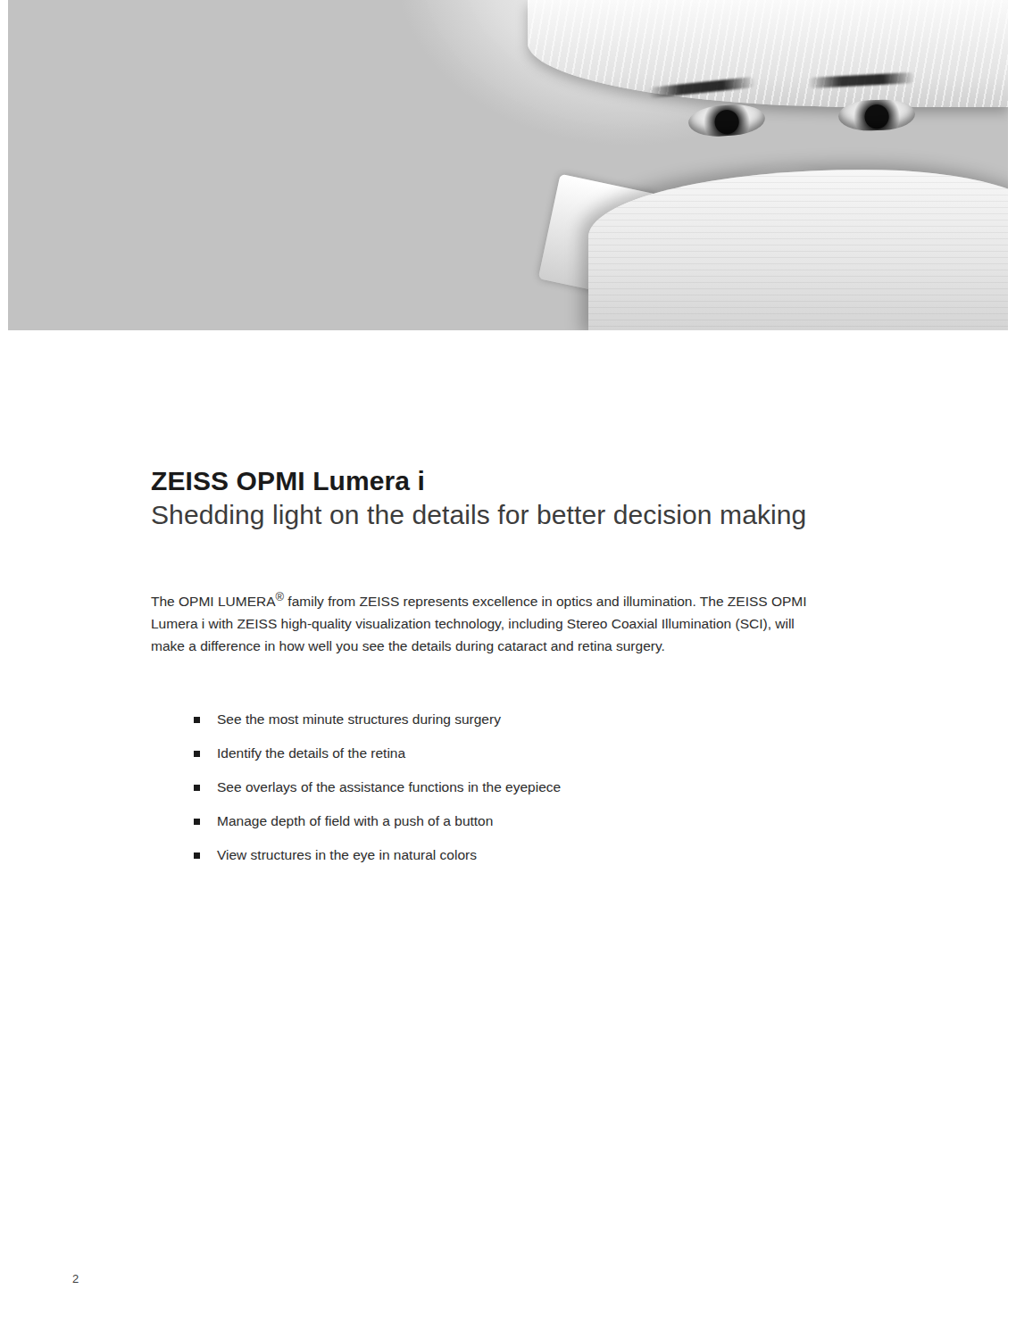ZEISS OPMI Lumera i Shedding light on the details for better decision making
The OPMI LUMERA® family from ZEISS represents excellence in optics and illumination. The ZEISS OPMI Lumera i with ZEISS high-quality visualization technology, including Stereo Coaxial Illumination (SCI), will make a difference in how well you see the details during cataract and retina surgery.
See the most minute structures during surgery
Identify the details of the retina
See overlays of the assistance functions in the eyepiece
Manage depth of field with a push of a button
View structures in the eye in natural colors
2